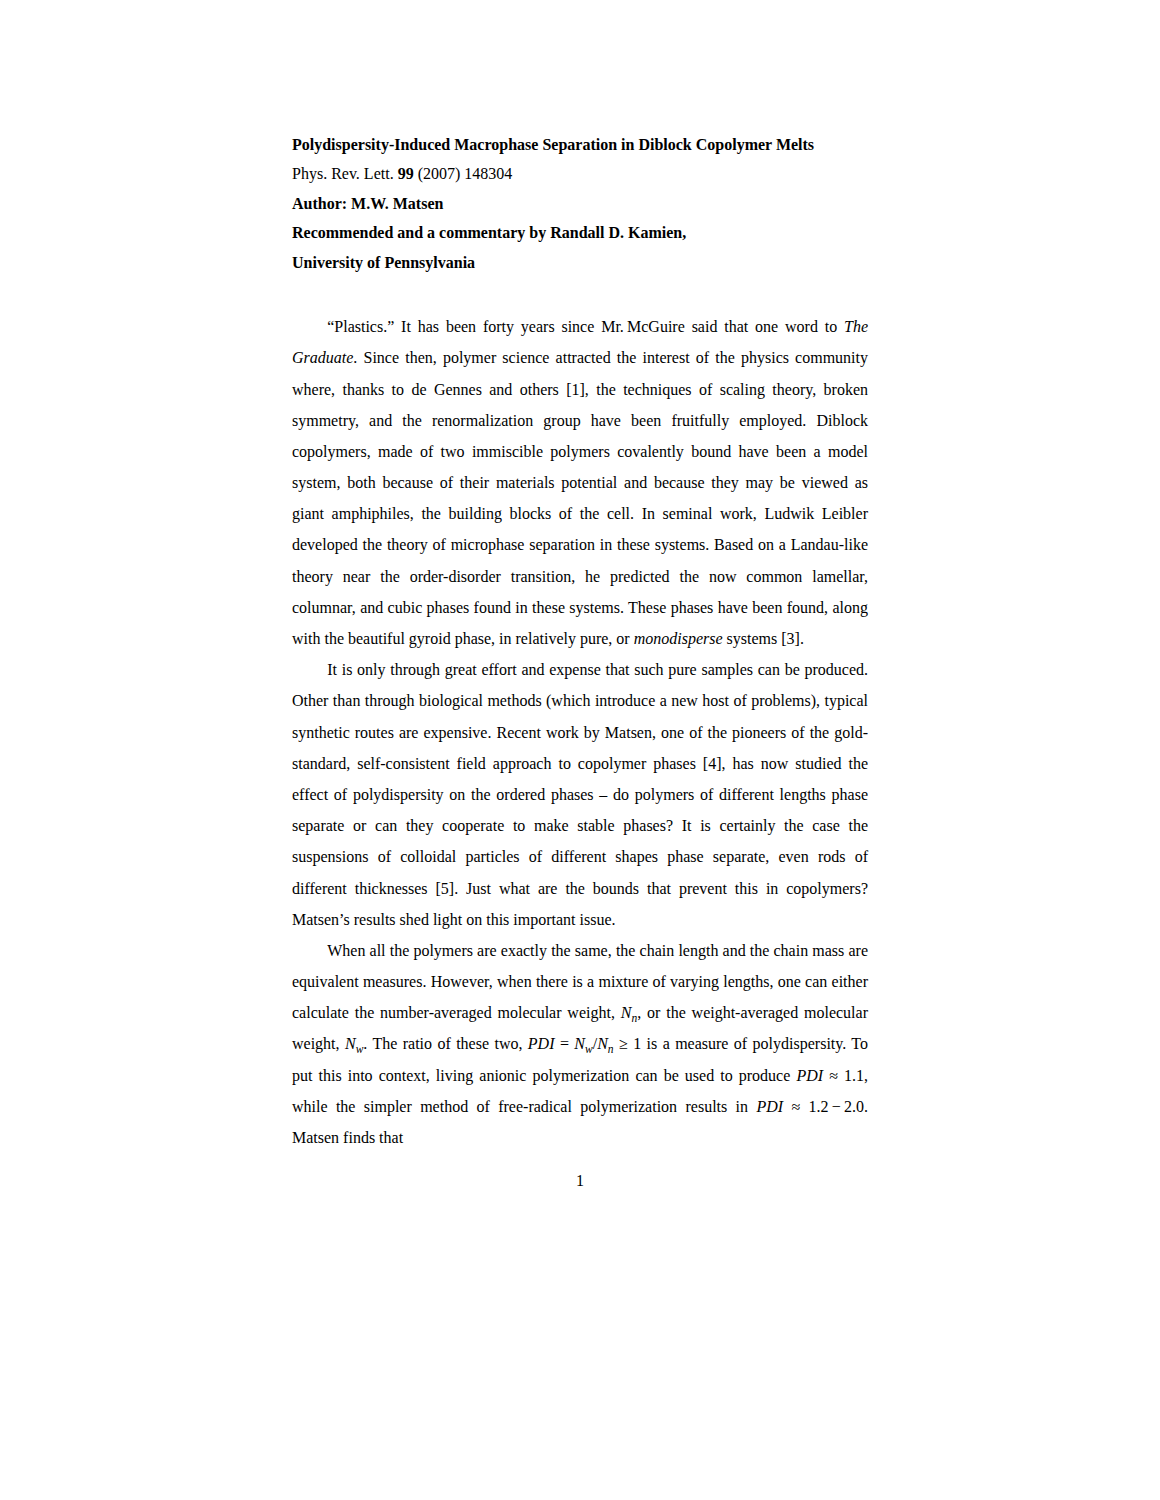Polydispersity-Induced Macrophase Separation in Diblock Copolymer Melts
Phys. Rev. Lett. 99 (2007) 148304
Author: M.W. Matsen
Recommended and a commentary by Randall D. Kamien,
University of Pennsylvania
“Plastics.” It has been forty years since Mr. McGuire said that one word to The Graduate. Since then, polymer science attracted the interest of the physics community where, thanks to de Gennes and others [1], the techniques of scaling theory, broken symmetry, and the renormalization group have been fruitfully employed. Diblock copolymers, made of two immiscible polymers covalently bound have been a model system, both because of their materials potential and because they may be viewed as giant amphiphiles, the building blocks of the cell. In seminal work, Ludwik Leibler developed the theory of microphase separation in these systems. Based on a Landau-like theory near the order-disorder transition, he predicted the now common lamellar, columnar, and cubic phases found in these systems. These phases have been found, along with the beautiful gyroid phase, in relatively pure, or monodisperse systems [3].
It is only through great effort and expense that such pure samples can be produced. Other than through biological methods (which introduce a new host of problems), typical synthetic routes are expensive. Recent work by Matsen, one of the pioneers of the gold-standard, self-consistent field approach to copolymer phases [4], has now studied the effect of polydispersity on the ordered phases – do polymers of different lengths phase separate or can they cooperate to make stable phases? It is certainly the case the suspensions of colloidal particles of different shapes phase separate, even rods of different thicknesses [5]. Just what are the bounds that prevent this in copolymers? Matsen’s results shed light on this important issue.
When all the polymers are exactly the same, the chain length and the chain mass are equivalent measures. However, when there is a mixture of varying lengths, one can either calculate the number-averaged molecular weight, Nn, or the weight-averaged molecular weight, Nw. The ratio of these two, PDI = Nw/Nn ≥ 1 is a measure of polydispersity. To put this into context, living anionic polymerization can be used to produce PDI ≈ 1.1, while the simpler method of free-radical polymerization results in PDI ≈ 1.2 − 2.0. Matsen finds that
1